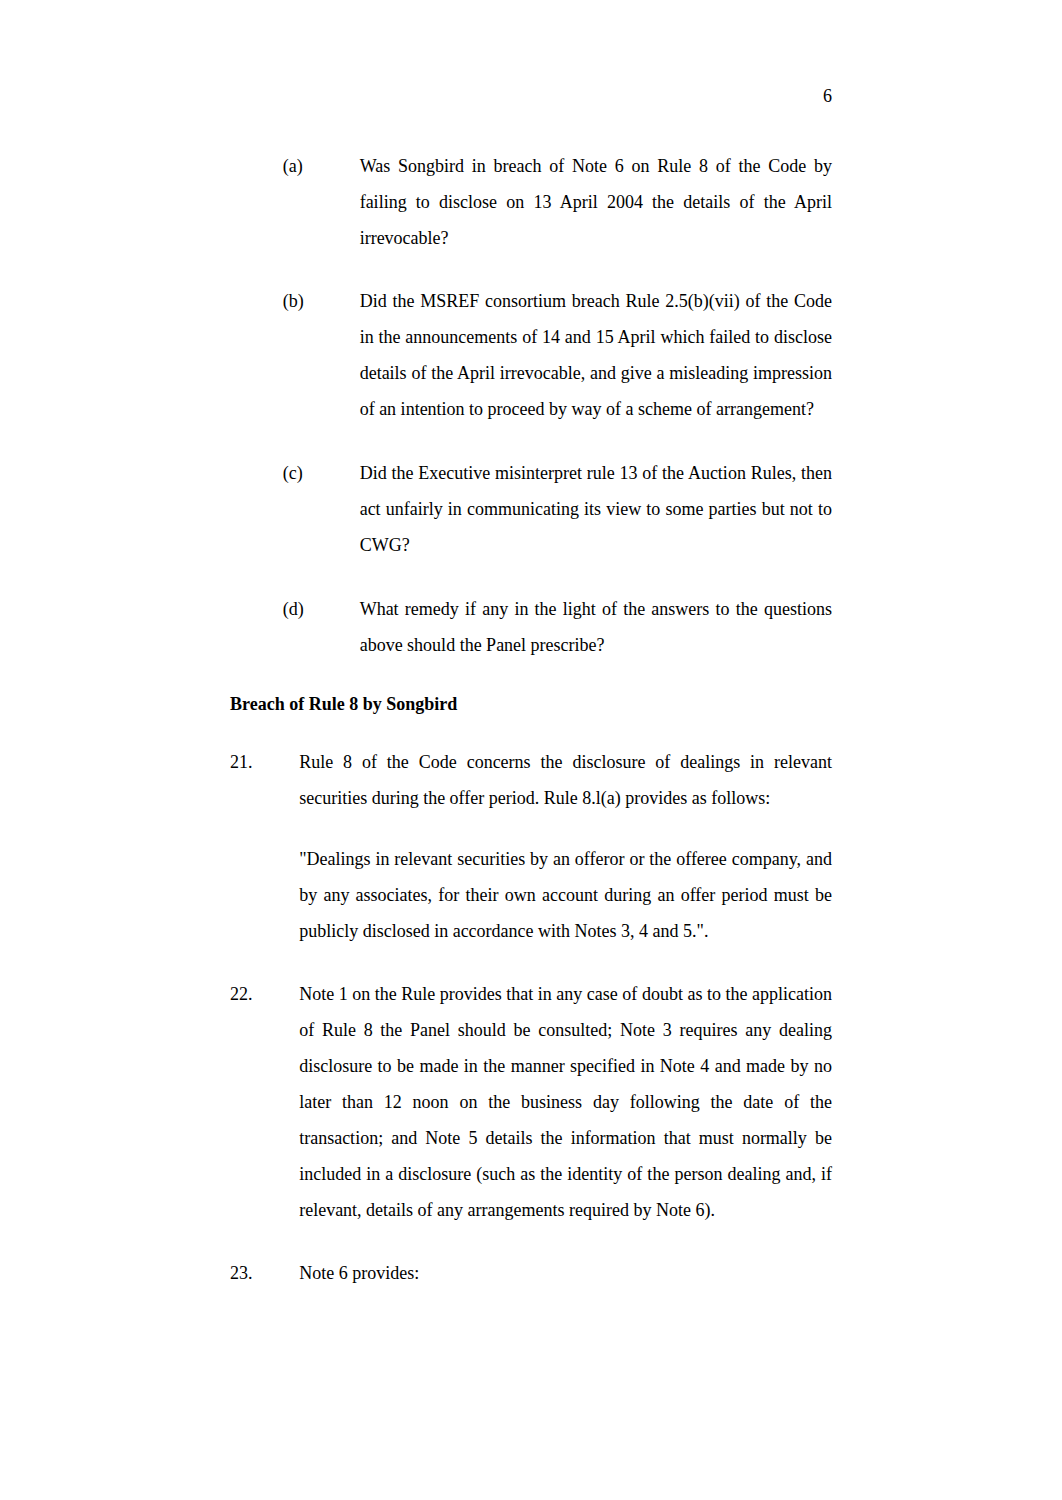6
(a) Was Songbird in breach of Note 6 on Rule 8 of the Code by failing to disclose on 13 April 2004 the details of the April irrevocable?
(b) Did the MSREF consortium breach Rule 2.5(b)(vii) of the Code in the announcements of 14 and 15 April which failed to disclose details of the April irrevocable, and give a misleading impression of an intention to proceed by way of a scheme of arrangement?
(c) Did the Executive misinterpret rule 13 of the Auction Rules, then act unfairly in communicating its view to some parties but not to CWG?
(d) What remedy if any in the light of the answers to the questions above should the Panel prescribe?
Breach of Rule 8 by Songbird
21. Rule 8 of the Code concerns the disclosure of dealings in relevant securities during the offer period. Rule 8.l(a) provides as follows:
"Dealings in relevant securities by an offeror or the offeree company, and by any associates, for their own account during an offer period must be publicly disclosed in accordance with Notes 3, 4 and 5.".
22. Note 1 on the Rule provides that in any case of doubt as to the application of Rule 8 the Panel should be consulted; Note 3 requires any dealing disclosure to be made in the manner specified in Note 4 and made by no later than 12 noon on the business day following the date of the transaction; and Note 5 details the information that must normally be included in a disclosure (such as the identity of the person dealing and, if relevant, details of any arrangements required by Note 6).
23. Note 6 provides: